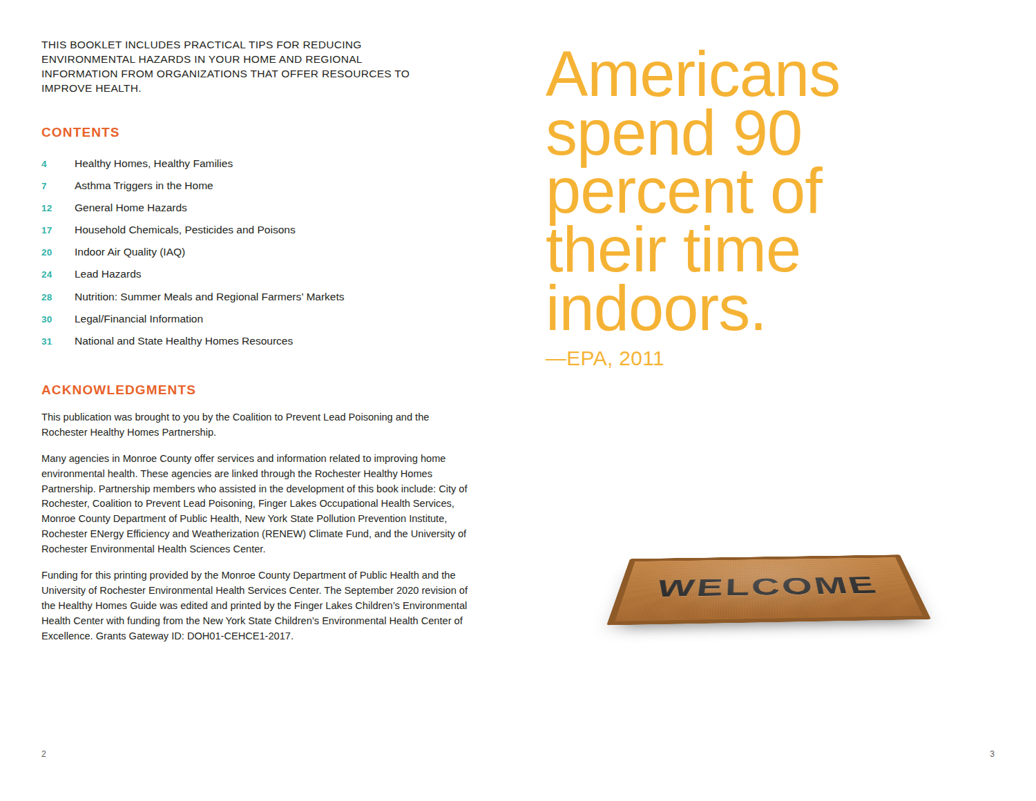This booklet includes practical tips for reducing environmental hazards in your home and regional information from organizations that offer resources to improve health.
Contents
| 4 | Healthy Homes, Healthy Families |
| 7 | Asthma Triggers in the Home |
| 12 | General Home Hazards |
| 17 | Household Chemicals, Pesticides and Poisons |
| 20 | Indoor Air Quality (IAQ) |
| 24 | Lead Hazards |
| 28 | Nutrition: Summer Meals and Regional Farmers’ Markets |
| 30 | Legal/Financial Information |
| 31 | National and State Healthy Homes Resources |
Acknowledgments
This publication was brought to you by the Coalition to Prevent Lead Poisoning and the Rochester Healthy Homes Partnership.
Many agencies in Monroe County offer services and information related to improving home environmental health. These agencies are linked through the Rochester Healthy Homes Partnership. Partnership members who assisted in the development of this book include: City of Rochester, Coalition to Prevent Lead Poisoning, Finger Lakes Occupational Health Services, Monroe County Department of Public Health, New York State Pollution Prevention Institute, Rochester ENergy Efficiency and Weatherization (RENEW) Climate Fund, and the University of Rochester Environmental Health Sciences Center.
Funding for this printing provided by the Monroe County Department of Public Health and the University of Rochester Environmental Health Services Center. The September 2020 revision of the Healthy Homes Guide was edited and printed by the Finger Lakes Children’s Environmental Health Center with funding from the New York State Children’s Environmental Health Center of Excellence. Grants Gateway ID: DOH01-CEHCE1-2017.
2
Americans spend 90 percent of their time indoors.
—EPA, 2011
WELCOME
3